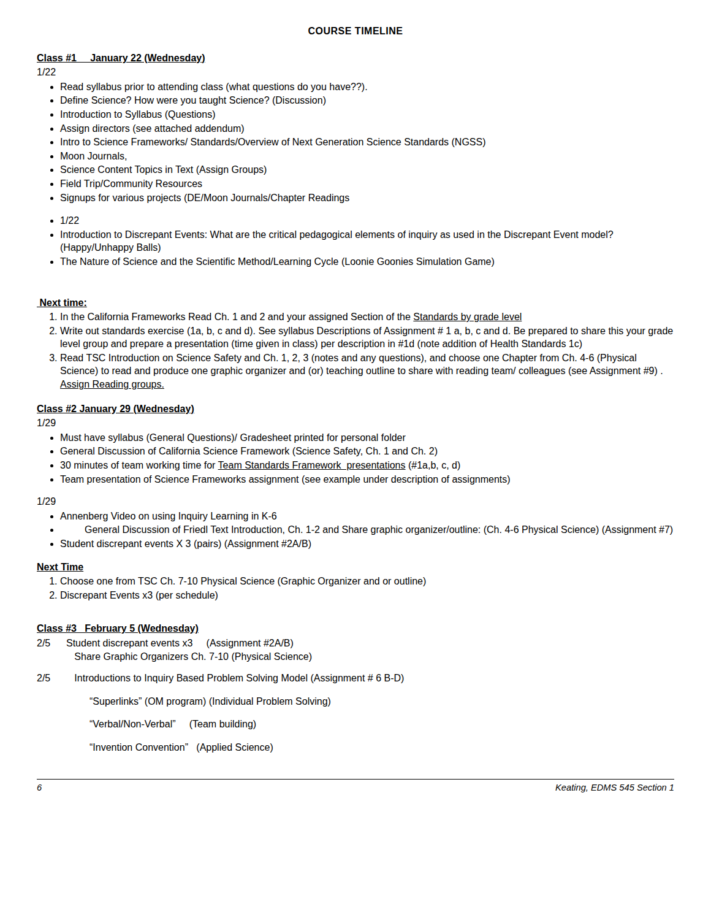COURSE TIMELINE
Class #1 January 22 (Wednesday)
1/22
Read syllabus prior to attending class (what questions do you have??).
Define Science? How were you taught Science? (Discussion)
Introduction to Syllabus (Questions)
Assign directors (see attached addendum)
Intro to Science Frameworks/ Standards/Overview of Next Generation Science Standards (NGSS)
Moon Journals,
Science Content Topics in Text (Assign Groups)
Field Trip/Community Resources
Signups for various projects (DE/Moon Journals/Chapter Readings
1/22
Introduction to Discrepant Events: What are the critical pedagogical elements of inquiry as used in the Discrepant Event model? (Happy/Unhappy Balls)
The Nature of Science and the Scientific Method/Learning Cycle (Loonie Goonies Simulation Game)
Next time:
In the California Frameworks Read Ch. 1 and 2 and your assigned Section of the Standards by grade level
Write out standards exercise (1a, b, c and d). See syllabus Descriptions of Assignment # 1 a, b, c and d. Be prepared to share this your grade level group and prepare a presentation (time given in class) per description in #1d (note addition of Health Standards 1c)
Read TSC Introduction on Science Safety and Ch. 1, 2, 3 (notes and any questions), and choose one Chapter from Ch. 4-6 (Physical Science) to read and produce one graphic organizer and (or) teaching outline to share with reading team/ colleagues (see Assignment #9) . Assign Reading groups.
Class #2 January 29 (Wednesday)
1/29
Must have syllabus (General Questions)/ Gradesheet printed for personal folder
General Discussion of California Science Framework (Science Safety, Ch. 1 and Ch. 2)
30 minutes of team working time for Team Standards Framework presentations (#1a,b, c, d)
Team presentation of Science Frameworks assignment (see example under description of assignments)
1/29
Annenberg Video on using Inquiry Learning in K-6
General Discussion of Friedl Text Introduction, Ch. 1-2 and Share graphic organizer/outline: (Ch. 4-6 Physical Science) (Assignment #7)
Student discrepant events X 3 (pairs) (Assignment #2A/B)
Next Time
Choose one from TSC Ch. 7-10 Physical Science (Graphic Organizer and or outline)
Discrepant Events x3 (per schedule)
Class #3 February 5 (Wednesday)
2/5 Student discrepant events x3 (Assignment #2A/B)
Share Graphic Organizers Ch. 7-10 (Physical Science)
2/5 Introductions to Inquiry Based Problem Solving Model (Assignment # 6 B-D)
“Superlinks” (OM program) (Individual Problem Solving)
“Verbal/Non-Verbal” (Team building)
“Invention Convention” (Applied Science)
6 Keating, EDMS 545 Section 1